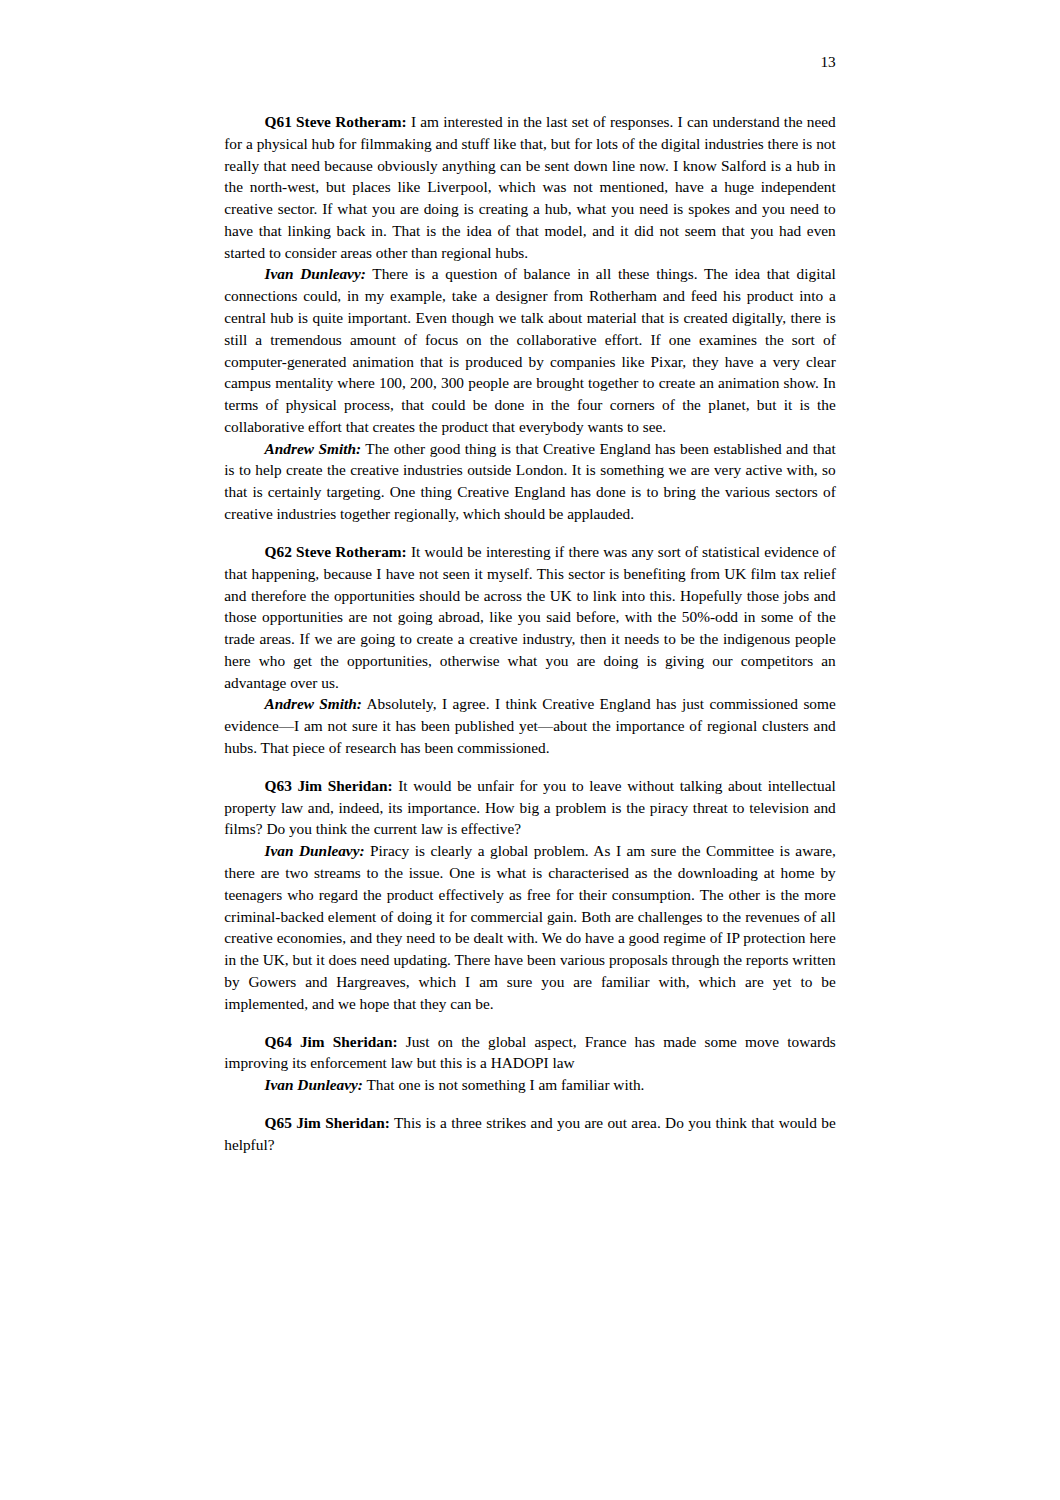13
Q61 Steve Rotheram: I am interested in the last set of responses. I can understand the need for a physical hub for filmmaking and stuff like that, but for lots of the digital industries there is not really that need because obviously anything can be sent down line now. I know Salford is a hub in the north-west, but places like Liverpool, which was not mentioned, have a huge independent creative sector. If what you are doing is creating a hub, what you need is spokes and you need to have that linking back in. That is the idea of that model, and it did not seem that you had even started to consider areas other than regional hubs.
Ivan Dunleavy: There is a question of balance in all these things. The idea that digital connections could, in my example, take a designer from Rotherham and feed his product into a central hub is quite important. Even though we talk about material that is created digitally, there is still a tremendous amount of focus on the collaborative effort. If one examines the sort of computer-generated animation that is produced by companies like Pixar, they have a very clear campus mentality where 100, 200, 300 people are brought together to create an animation show. In terms of physical process, that could be done in the four corners of the planet, but it is the collaborative effort that creates the product that everybody wants to see.
Andrew Smith: The other good thing is that Creative England has been established and that is to help create the creative industries outside London. It is something we are very active with, so that is certainly targeting. One thing Creative England has done is to bring the various sectors of creative industries together regionally, which should be applauded.
Q62 Steve Rotheram: It would be interesting if there was any sort of statistical evidence of that happening, because I have not seen it myself. This sector is benefiting from UK film tax relief and therefore the opportunities should be across the UK to link into this. Hopefully those jobs and those opportunities are not going abroad, like you said before, with the 50%-odd in some of the trade areas. If we are going to create a creative industry, then it needs to be the indigenous people here who get the opportunities, otherwise what you are doing is giving our competitors an advantage over us.
Andrew Smith: Absolutely, I agree. I think Creative England has just commissioned some evidence—I am not sure it has been published yet—about the importance of regional clusters and hubs. That piece of research has been commissioned.
Q63 Jim Sheridan: It would be unfair for you to leave without talking about intellectual property law and, indeed, its importance. How big a problem is the piracy threat to television and films? Do you think the current law is effective?
Ivan Dunleavy: Piracy is clearly a global problem. As I am sure the Committee is aware, there are two streams to the issue. One is what is characterised as the downloading at home by teenagers who regard the product effectively as free for their consumption. The other is the more criminal-backed element of doing it for commercial gain. Both are challenges to the revenues of all creative economies, and they need to be dealt with. We do have a good regime of IP protection here in the UK, but it does need updating. There have been various proposals through the reports written by Gowers and Hargreaves, which I am sure you are familiar with, which are yet to be implemented, and we hope that they can be.
Q64 Jim Sheridan: Just on the global aspect, France has made some move towards improving its enforcement law but this is a HADOPI law
Ivan Dunleavy: That one is not something I am familiar with.
Q65 Jim Sheridan: This is a three strikes and you are out area. Do you think that would be helpful?